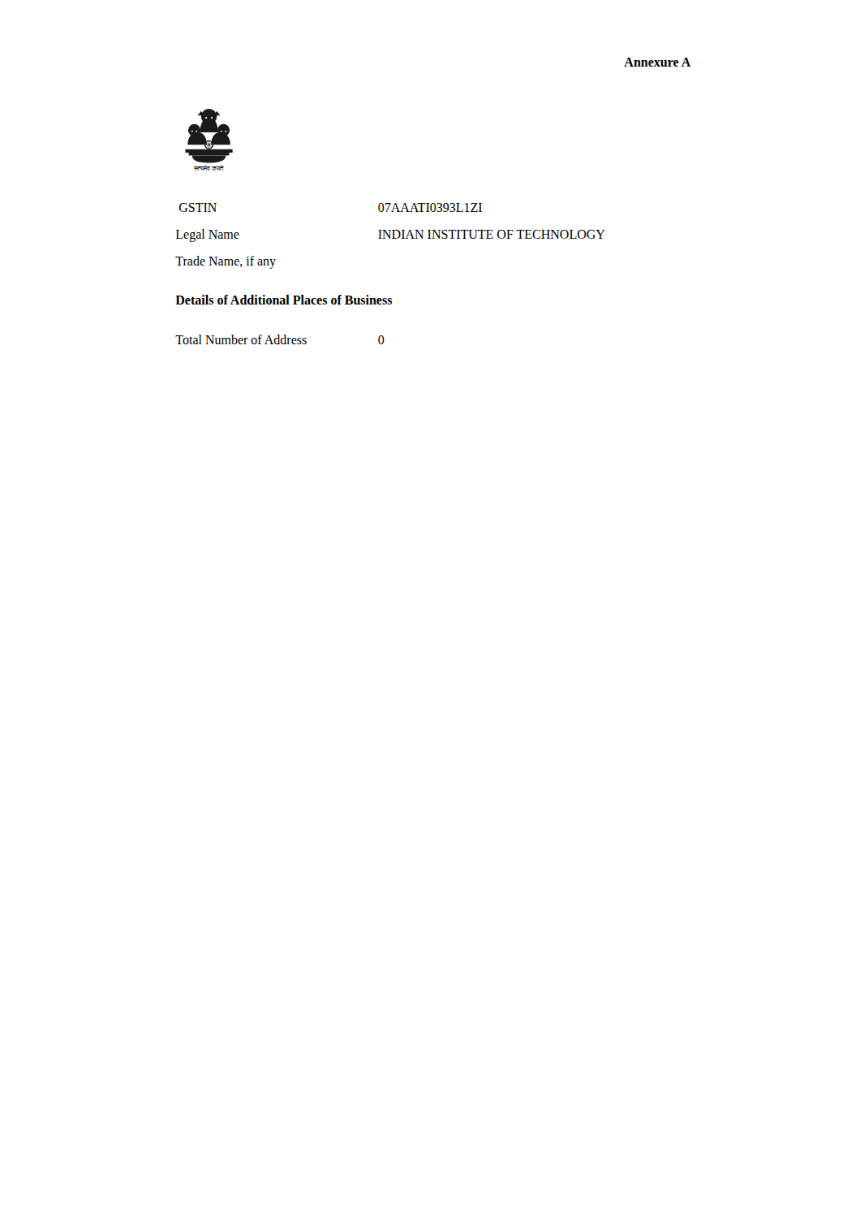Annexure A
सत्यमेव जयते
| GSTIN | 07AAATI0393L1ZI |
| Legal Name | INDIAN INSTITUTE OF TECHNOLOGY |
| Trade Name, if any | |
Details of Additional Places of Business
| Total Number of Address | 0 |